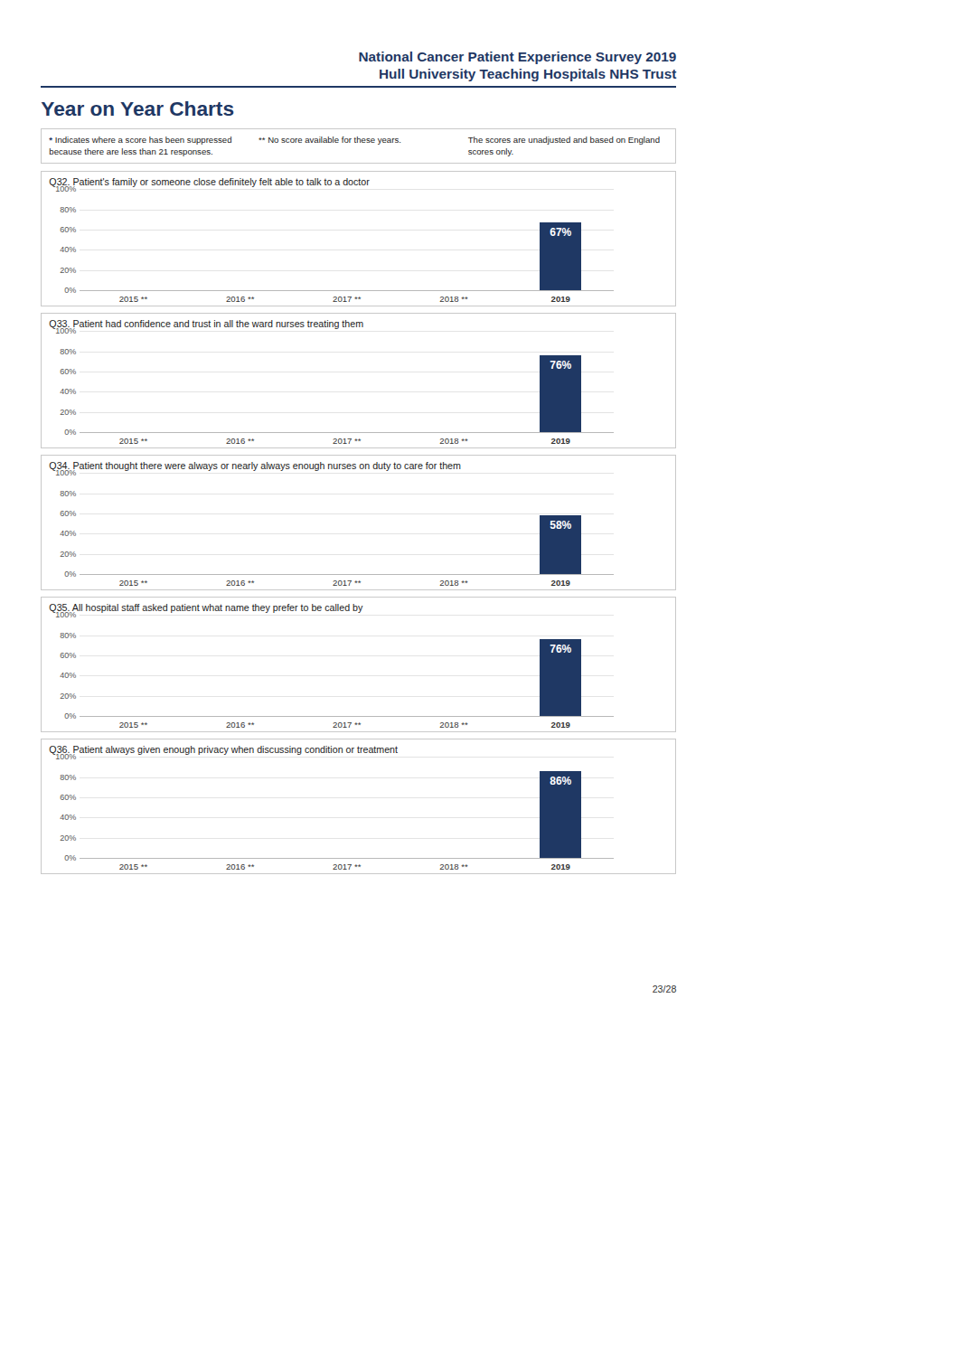National Cancer Patient Experience Survey 2019
Hull University Teaching Hospitals NHS Trust
Year on Year Charts
* Indicates where a score has been suppressed because there are less than 21 responses.
** No score available for these years.
The scores are unadjusted and based on England scores only.
Q32. Patient's family or someone close definitely felt able to talk to a doctor
100%
80%
60%
40%
20% 0%
67%
2015 **
2016 **
2017 **
2018 **
2019
Q33. Patient had confidence and trust in all the ward nurses treating them
100%
80%
60%
40%
20% 0%
76%
2015 **
2016 **
2017 **
2018 **
2019
Q34. Patient thought there were always or nearly always enough nurses on duty to care for them
100%
80%
60%
40%
20% 0%
58%
2015 **
2016 **
2017 **
2018 **
2019
Q35. All hospital staff asked patient what name they prefer to be called by
100%
80%
60%
40%
20% 0%
76%
2015 **
2016 **
2017 **
2018 **
2019
Q36. Patient always given enough privacy when discussing condition or treatment
100%
80%
60%
40%
20% 0%
86%
2015 **
2016 **
2017 **
2018 **
2019
23/28